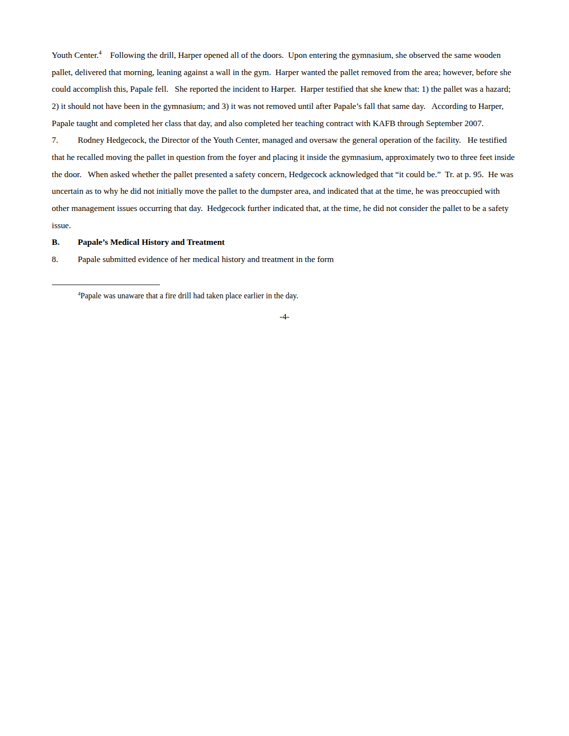Youth Center.4 Following the drill, Harper opened all of the doors. Upon entering the gymnasium, she observed the same wooden pallet, delivered that morning, leaning against a wall in the gym. Harper wanted the pallet removed from the area; however, before she could accomplish this, Papale fell. She reported the incident to Harper. Harper testified that she knew that: 1) the pallet was a hazard; 2) it should not have been in the gymnasium; and 3) it was not removed until after Papale’s fall that same day. According to Harper, Papale taught and completed her class that day, and also completed her teaching contract with KAFB through September 2007.
7. Rodney Hedgecock, the Director of the Youth Center, managed and oversaw the general operation of the facility. He testified that he recalled moving the pallet in question from the foyer and placing it inside the gymnasium, approximately two to three feet inside the door. When asked whether the pallet presented a safety concern, Hedgecock acknowledged that “it could be.” Tr. at p. 95. He was uncertain as to why he did not initially move the pallet to the dumpster area, and indicated that at the time, he was preoccupied with other management issues occurring that day. Hedgecock further indicated that, at the time, he did not consider the pallet to be a safety issue.
B. Papale’s Medical History and Treatment
8. Papale submitted evidence of her medical history and treatment in the form
4Papale was unaware that a fire drill had taken place earlier in the day.
-4-